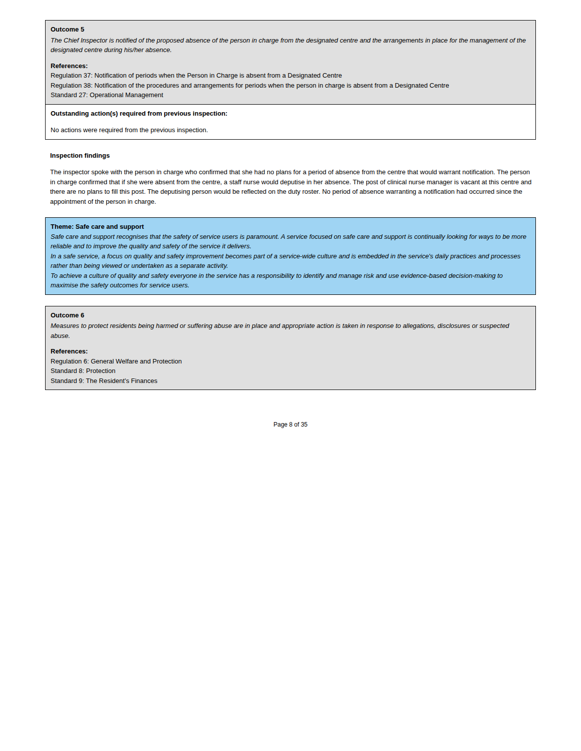Outcome 5
The Chief Inspector is notified of the proposed absence of the person in charge from the designated centre and the arrangements in place for the management of the designated centre during his/her absence.
References:
Regulation 37: Notification of periods when the Person in Charge is absent from a Designated Centre
Regulation 38: Notification of the procedures and arrangements for periods when the person in charge is absent from a Designated Centre
Standard 27: Operational Management
Outstanding action(s) required from previous inspection:
No actions were required from the previous inspection.
Inspection findings
The inspector spoke with the person in charge who confirmed that she had no plans for a period of absence from the centre that would warrant notification. The person in charge confirmed that if she were absent from the centre, a staff nurse would deputise in her absence. The post of clinical nurse manager is vacant at this centre and there are no plans to fill this post. The deputising person would be reflected on the duty roster. No period of absence warranting a notification had occurred since the appointment of the person in charge.
Theme: Safe care and support
Safe care and support recognises that the safety of service users is paramount. A service focused on safe care and support is continually looking for ways to be more reliable and to improve the quality and safety of the service it delivers.
In a safe service, a focus on quality and safety improvement becomes part of a service-wide culture and is embedded in the service's daily practices and processes rather than being viewed or undertaken as a separate activity.
To achieve a culture of quality and safety everyone in the service has a responsibility to identify and manage risk and use evidence-based decision-making to maximise the safety outcomes for service users.
Outcome 6
Measures to protect residents being harmed or suffering abuse are in place and appropriate action is taken in response to allegations, disclosures or suspected abuse.
References:
Regulation 6: General Welfare and Protection
Standard 8: Protection
Standard 9: The Resident's Finances
Page 8 of 35